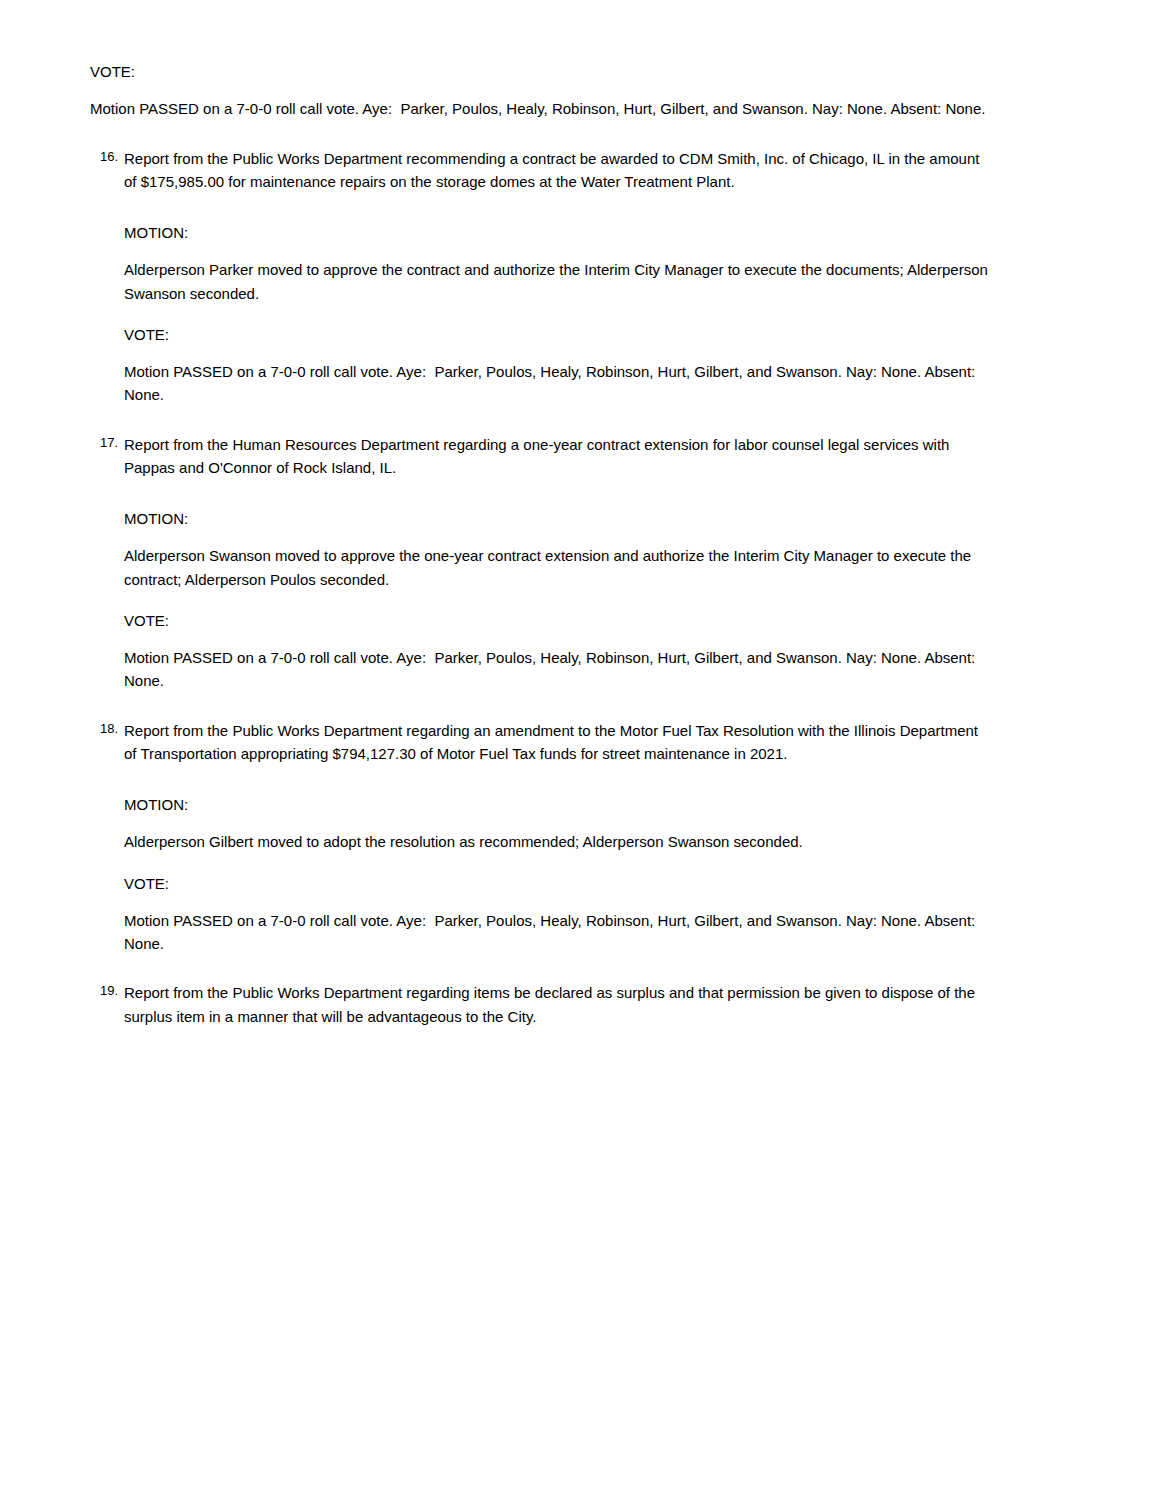VOTE:
Motion PASSED on a 7-0-0 roll call vote. Aye: Parker, Poulos, Healy, Robinson, Hurt, Gilbert, and Swanson. Nay: None. Absent: None.
Report from the Public Works Department recommending a contract be awarded to CDM Smith, Inc. of Chicago, IL in the amount of $175,985.00 for maintenance repairs on the storage domes at the Water Treatment Plant.
MOTION:
Alderperson Parker moved to approve the contract and authorize the Interim City Manager to execute the documents; Alderperson Swanson seconded.
VOTE:
Motion PASSED on a 7-0-0 roll call vote. Aye: Parker, Poulos, Healy, Robinson, Hurt, Gilbert, and Swanson. Nay: None. Absent: None.
Report from the Human Resources Department regarding a one-year contract extension for labor counsel legal services with Pappas and O'Connor of Rock Island, IL.
MOTION:
Alderperson Swanson moved to approve the one-year contract extension and authorize the Interim City Manager to execute the contract; Alderperson Poulos seconded.
VOTE:
Motion PASSED on a 7-0-0 roll call vote. Aye: Parker, Poulos, Healy, Robinson, Hurt, Gilbert, and Swanson. Nay: None. Absent: None.
Report from the Public Works Department regarding an amendment to the Motor Fuel Tax Resolution with the Illinois Department of Transportation appropriating $794,127.30 of Motor Fuel Tax funds for street maintenance in 2021.
MOTION:
Alderperson Gilbert moved to adopt the resolution as recommended; Alderperson Swanson seconded.
VOTE:
Motion PASSED on a 7-0-0 roll call vote. Aye: Parker, Poulos, Healy, Robinson, Hurt, Gilbert, and Swanson. Nay: None. Absent: None.
Report from the Public Works Department regarding items be declared as surplus and that permission be given to dispose of the surplus item in a manner that will be advantageous to the City.